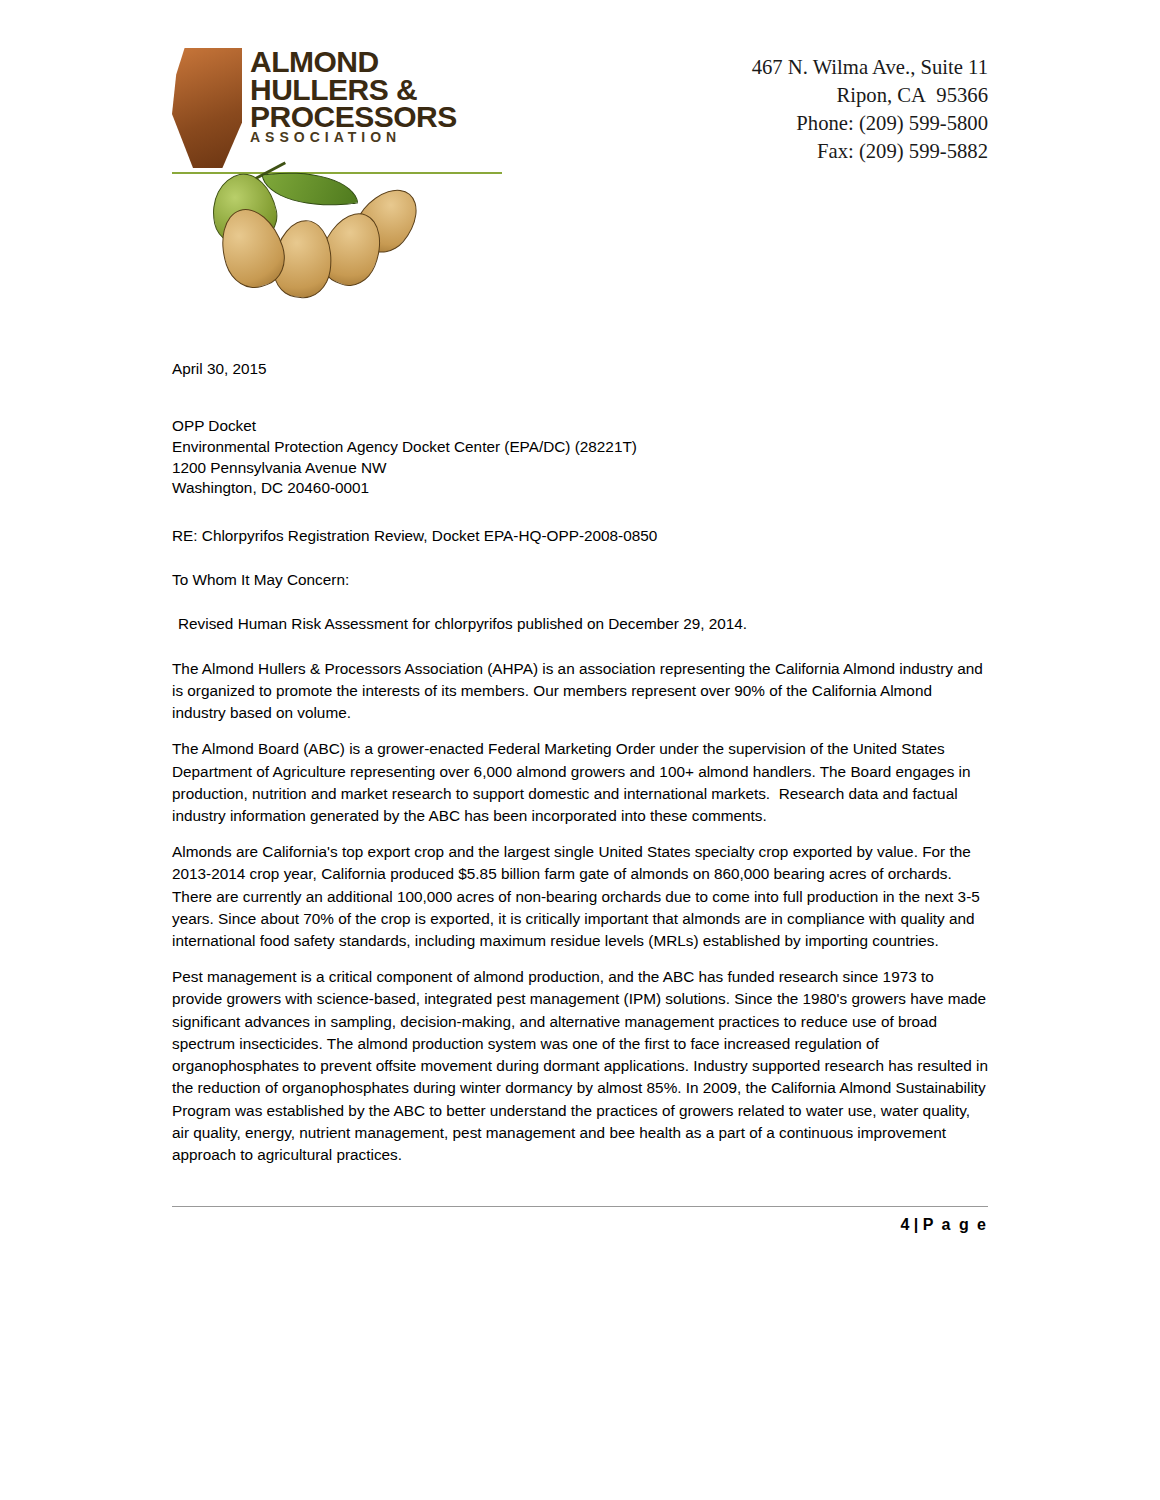ALMOND
HULLERS &
PROCESSORS
ASSOCIATION
467 N. Wilma Ave., Suite 11
Ripon, CA 95366
Phone: (209) 599-5800
Fax: (209) 599-5882
April 30, 2015
OPP Docket
Environmental Protection Agency Docket Center (EPA/DC) (28221T)
1200 Pennsylvania Avenue NW
Washington, DC 20460-0001
RE: Chlorpyrifos Registration Review, Docket EPA-HQ-OPP-2008-0850
To Whom It May Concern:
Revised Human Risk Assessment for chlorpyrifos published on December 29, 2014.
The Almond Hullers & Processors Association (AHPA) is an association representing the California Almond industry and is organized to promote the interests of its members. Our members represent over 90% of the California Almond industry based on volume.
The Almond Board (ABC) is a grower-enacted Federal Marketing Order under the supervision of the United States Department of Agriculture representing over 6,000 almond growers and 100+ almond handlers. The Board engages in production, nutrition and market research to support domestic and international markets. Research data and factual industry information generated by the ABC has been incorporated into these comments.
Almonds are California's top export crop and the largest single United States specialty crop exported by value. For the 2013-2014 crop year, California produced $5.85 billion farm gate of almonds on 860,000 bearing acres of orchards. There are currently an additional 100,000 acres of non-bearing orchards due to come into full production in the next 3-5 years. Since about 70% of the crop is exported, it is critically important that almonds are in compliance with quality and international food safety standards, including maximum residue levels (MRLs) established by importing countries.
Pest management is a critical component of almond production, and the ABC has funded research since 1973 to provide growers with science-based, integrated pest management (IPM) solutions. Since the 1980's growers have made significant advances in sampling, decision-making, and alternative management practices to reduce use of broad spectrum insecticides. The almond production system was one of the first to face increased regulation of organophosphates to prevent offsite movement during dormant applications. Industry supported research has resulted in the reduction of organophosphates during winter dormancy by almost 85%. In 2009, the California Almond Sustainability Program was established by the ABC to better understand the practices of growers related to water use, water quality, air quality, energy, nutrient management, pest management and bee health as a part of a continuous improvement approach to agricultural practices.
4 | P a g e